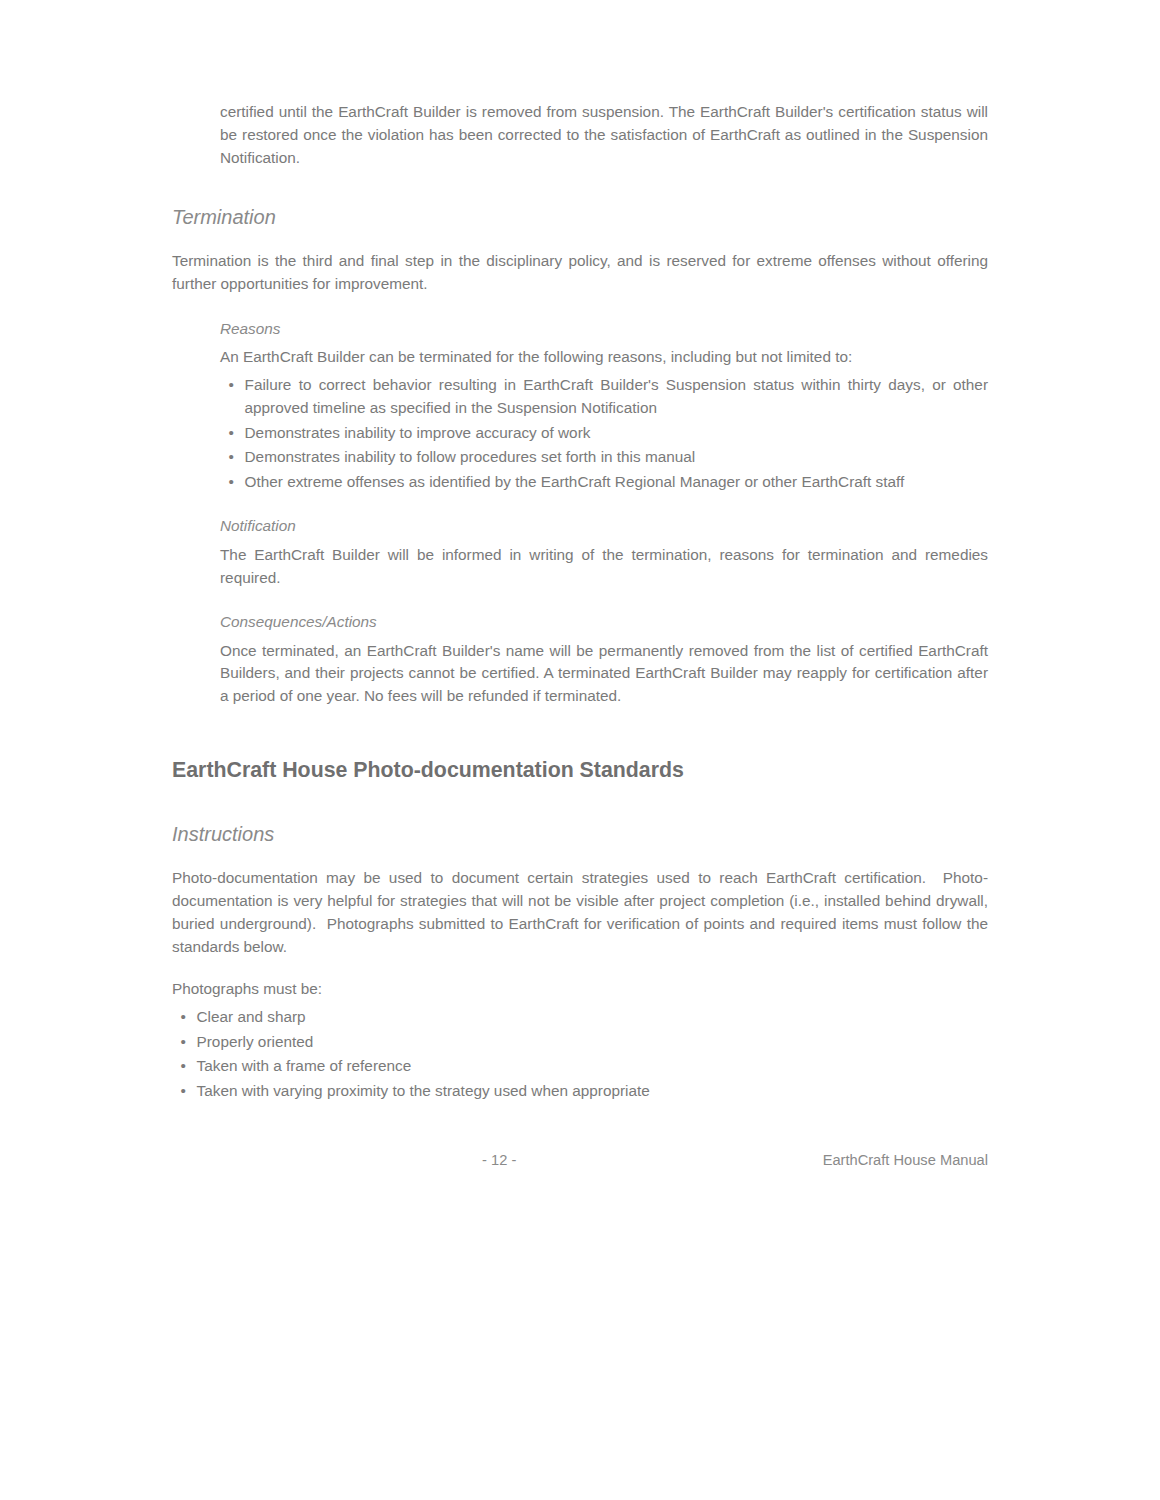certified until the EarthCraft Builder is removed from suspension. The EarthCraft Builder's certification status will be restored once the violation has been corrected to the satisfaction of EarthCraft as outlined in the Suspension Notification.
Termination
Termination is the third and final step in the disciplinary policy, and is reserved for extreme offenses without offering further opportunities for improvement.
Reasons
An EarthCraft Builder can be terminated for the following reasons, including but not limited to:
Failure to correct behavior resulting in EarthCraft Builder's Suspension status within thirty days, or other approved timeline as specified in the Suspension Notification
Demonstrates inability to improve accuracy of work
Demonstrates inability to follow procedures set forth in this manual
Other extreme offenses as identified by the EarthCraft Regional Manager or other EarthCraft staff
Notification
The EarthCraft Builder will be informed in writing of the termination, reasons for termination and remedies required.
Consequences/Actions
Once terminated, an EarthCraft Builder's name will be permanently removed from the list of certified EarthCraft Builders, and their projects cannot be certified. A terminated EarthCraft Builder may reapply for certification after a period of one year. No fees will be refunded if terminated.
EarthCraft House Photo-documentation Standards
Instructions
Photo-documentation may be used to document certain strategies used to reach EarthCraft certification. Photo-documentation is very helpful for strategies that will not be visible after project completion (i.e., installed behind drywall, buried underground). Photographs submitted to EarthCraft for verification of points and required items must follow the standards below.
Photographs must be:
Clear and sharp
Properly oriented
Taken with a frame of reference
Taken with varying proximity to the strategy used when appropriate
- 12 - EarthCraft House Manual